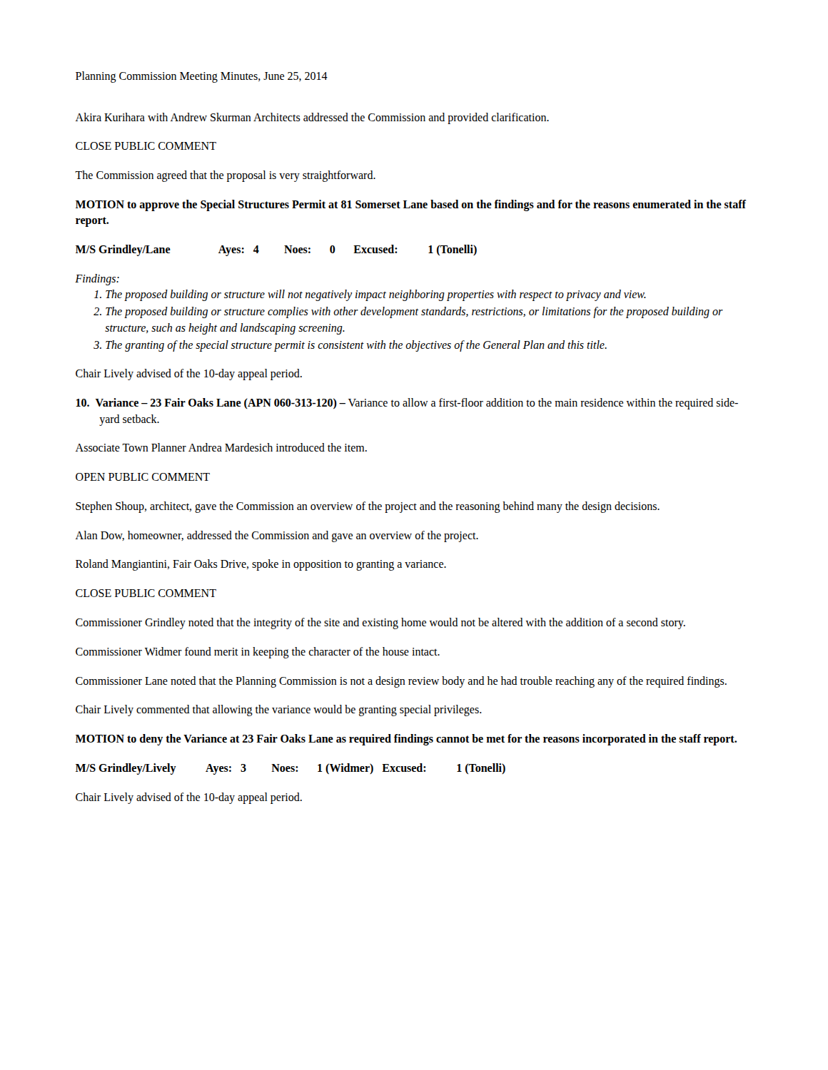Planning Commission Meeting Minutes, June 25, 2014
Akira Kurihara with Andrew Skurman Architects addressed the Commission and provided clarification.
CLOSE PUBLIC COMMENT
The Commission agreed that the proposal is very straightforward.
MOTION to approve the Special Structures Permit at 81 Somerset Lane based on the findings and for the reasons enumerated in the staff report.
M/S Grindley/Lane Ayes: 4 Noes: 0 Excused: 1 (Tonelli)
Findings:
The proposed building or structure will not negatively impact neighboring properties with respect to privacy and view.
The proposed building or structure complies with other development standards, restrictions, or limitations for the proposed building or structure, such as height and landscaping screening.
The granting of the special structure permit is consistent with the objectives of the General Plan and this title.
Chair Lively advised of the 10-day appeal period.
10. Variance – 23 Fair Oaks Lane (APN 060-313-120) – Variance to allow a first-floor addition to the main residence within the required side-yard setback.
Associate Town Planner Andrea Mardesich introduced the item.
OPEN PUBLIC COMMENT
Stephen Shoup, architect, gave the Commission an overview of the project and the reasoning behind many the design decisions.
Alan Dow, homeowner, addressed the Commission and gave an overview of the project.
Roland Mangiantini, Fair Oaks Drive, spoke in opposition to granting a variance.
CLOSE PUBLIC COMMENT
Commissioner Grindley noted that the integrity of the site and existing home would not be altered with the addition of a second story.
Commissioner Widmer found merit in keeping the character of the house intact.
Commissioner Lane noted that the Planning Commission is not a design review body and he had trouble reaching any of the required findings.
Chair Lively commented that allowing the variance would be granting special privileges.
MOTION to deny the Variance at 23 Fair Oaks Lane as required findings cannot be met for the reasons incorporated in the staff report.
M/S Grindley/Lively Ayes: 3 Noes: 1 (Widmer) Excused: 1 (Tonelli)
Chair Lively advised of the 10-day appeal period.